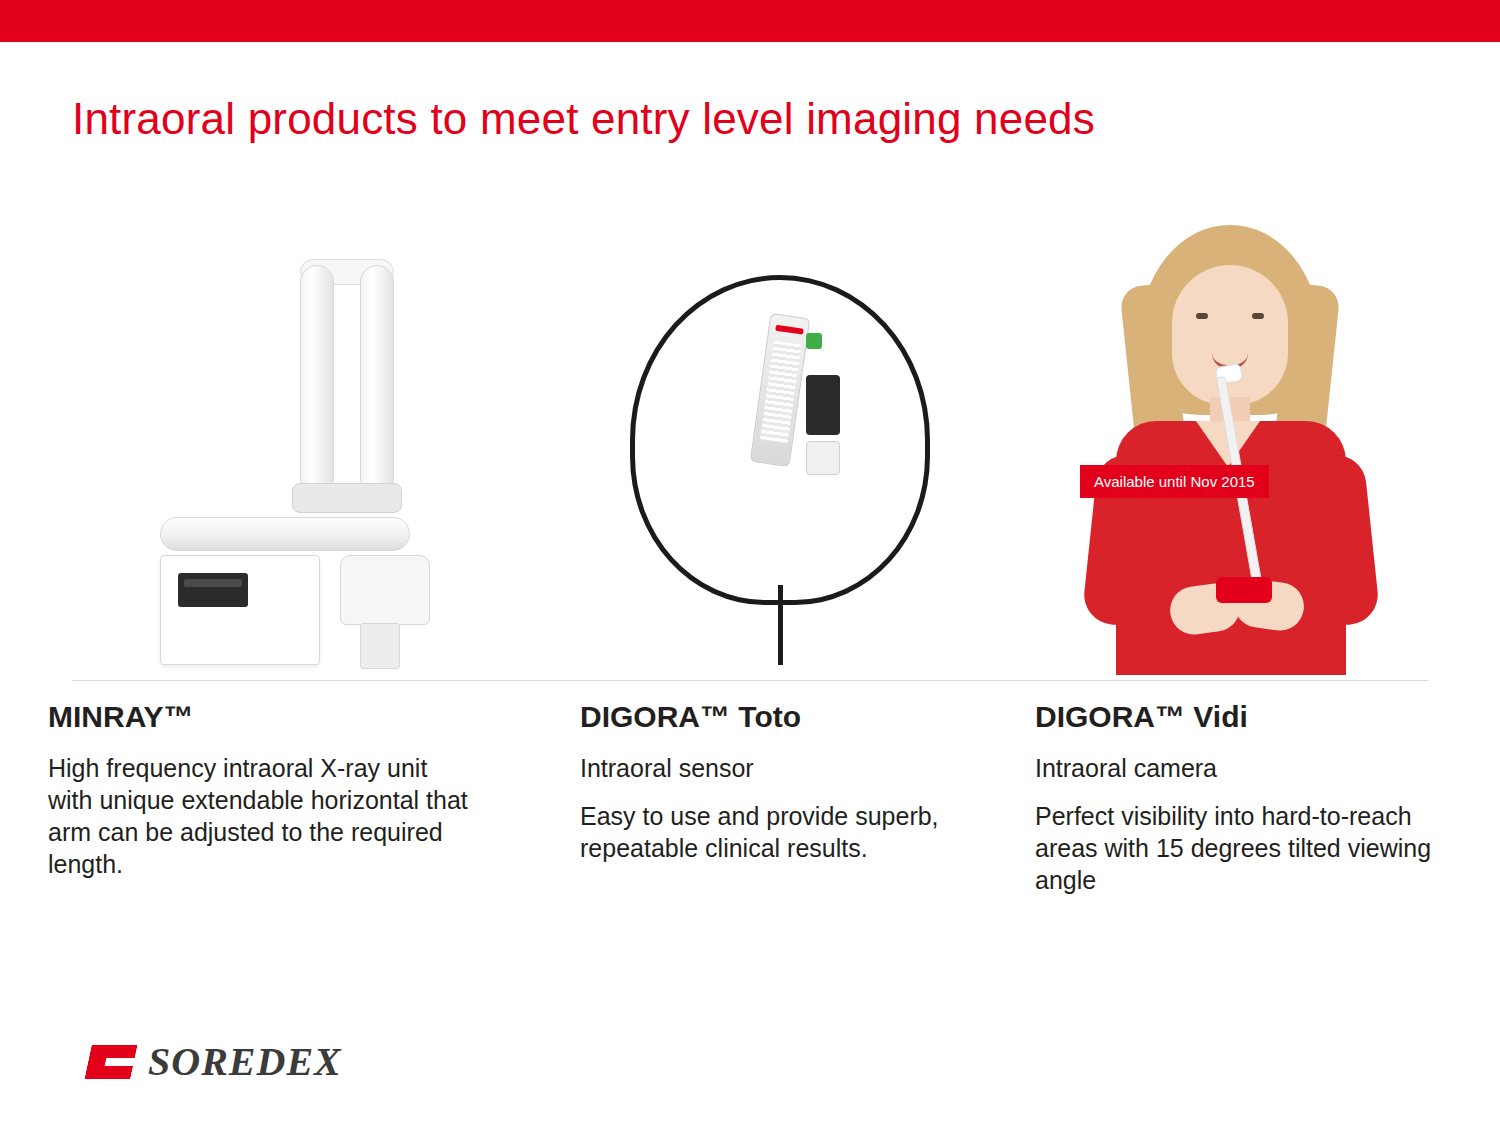Intraoral products to meet entry level imaging needs
Available until Nov 2015
MINRAY™
High frequency intraoral X-ray unit with unique extendable horizontal that arm can be adjusted to the required length.
DIGORA™ Toto
Intraoral sensor
Easy to use and provide superb, repeatable clinical results.
DIGORA™ Vidi
Intraoral camera
Perfect visibility into hard-to-reach areas with 15 degrees tilted viewing angle
SOREDEX